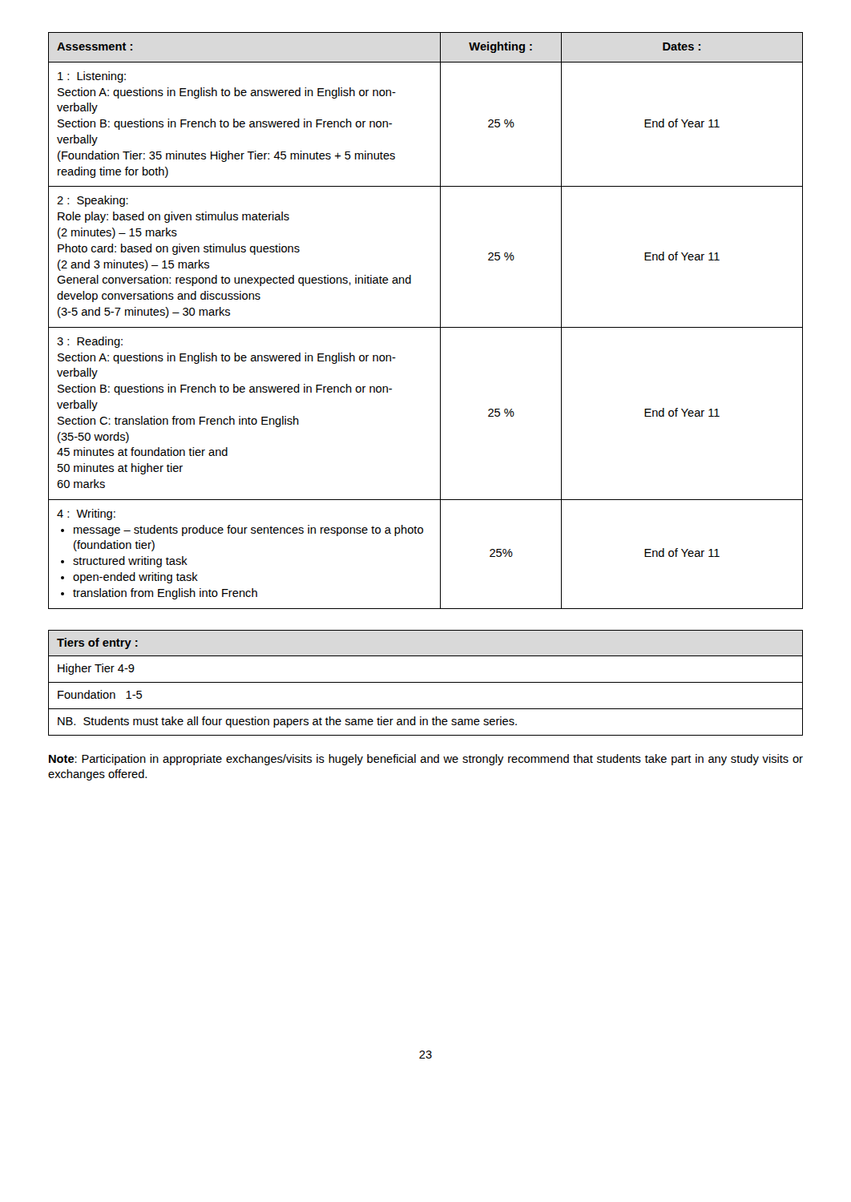| Assessment : | Weighting : | Dates : |
| --- | --- | --- |
| 1 : Listening: Section A: questions in English to be answered in English or non-verbally Section B: questions in French to be answered in French or non-verbally (Foundation Tier: 35 minutes Higher Tier: 45 minutes + 5 minutes reading time for both) | 25 % | End of Year 11 |
| 2 : Speaking: Role play: based on given stimulus materials (2 minutes) – 15 marks Photo card: based on given stimulus questions (2 and 3 minutes) – 15 marks General conversation: respond to unexpected questions, initiate and develop conversations and discussions (3-5 and 5-7 minutes) – 30 marks | 25 % | End of Year 11 |
| 3 : Reading: Section A: questions in English to be answered in English or non-verbally Section B: questions in French to be answered in French or non-verbally Section C: translation from French into English (35-50 words) 45 minutes at foundation tier and 50 minutes at higher tier 60 marks | 25 % | End of Year 11 |
| 4 : Writing: message – students produce four sentences in response to a photo (foundation tier) structured writing task open-ended writing task translation from English into French | 25% | End of Year 11 |
| Tiers of entry : |
| --- |
| Higher Tier 4-9 |
| Foundation 1-5 |
| NB. Students must take all four question papers at the same tier and in the same series. |
Note: Participation in appropriate exchanges/visits is hugely beneficial and we strongly recommend that students take part in any study visits or exchanges offered.
23